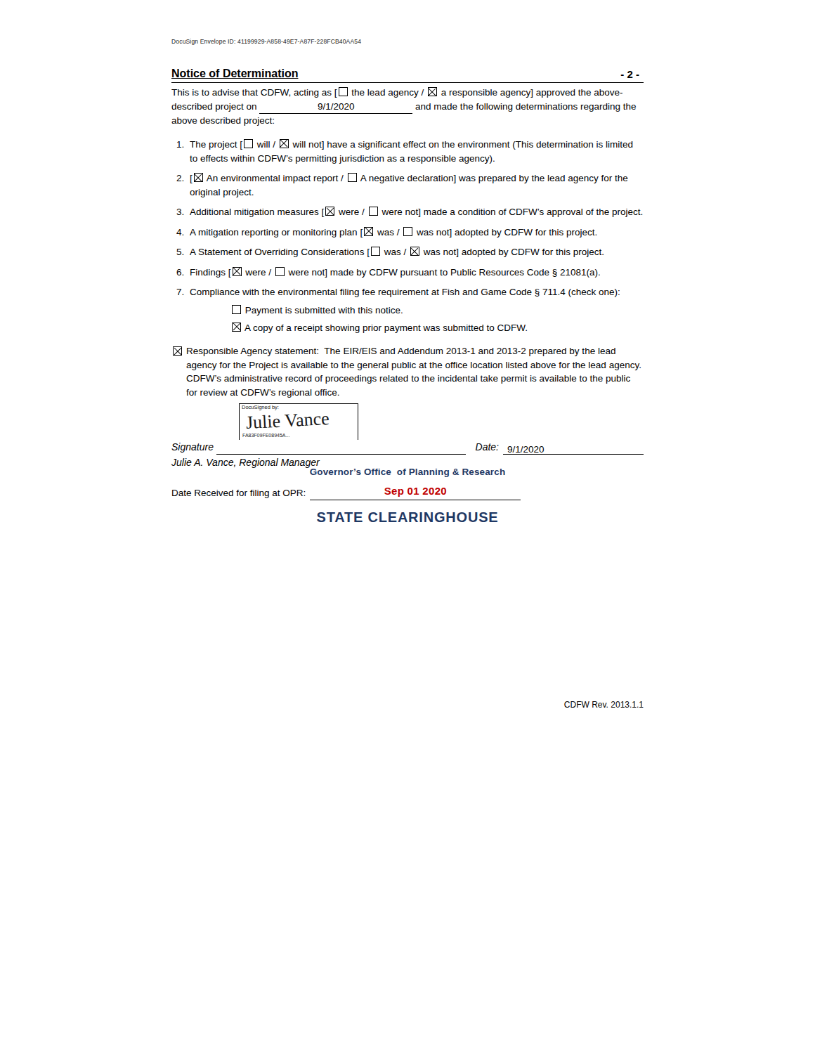DocuSign Envelope ID: 41199929-A858-49E7-A87F-228FCB40AA54
Notice of Determination - 2 -
This is to advise that CDFW, acting as [ the lead agency / a responsible agency] approved the above-described project on 9/1/2020 and made the following determinations regarding the above described project:
The project [ will / will not] have a significant effect on the environment (This determination is limited to effects within CDFW’s permitting jurisdiction as a responsible agency).
[ An environmental impact report / A negative declaration] was prepared by the lead agency for the original project.
Additional mitigation measures [ were / were not] made a condition of CDFW’s approval of the project.
A mitigation reporting or monitoring plan [ was / was not] adopted by CDFW for this project.
A Statement of Overriding Considerations [ was / was not] adopted by CDFW for this project.
Findings [ were / were not] made by CDFW pursuant to Public Resources Code § 21081(a).
Compliance with the environmental filing fee requirement at Fish and Game Code § 711.4 (check one):
Payment is submitted with this notice.
A copy of a receipt showing prior payment was submitted to CDFW.
Responsible Agency statement: The EIR/EIS and Addendum 2013-1 and 2013-2 prepared by the lead agency for the Project is available to the general public at the office location listed above for the lead agency. CDFW’s administrative record of proceedings related to the incidental take permit is available to the public for review at CDFW’s regional office.
DocuSigned by:
Julie Vance
FA83F09FE08945A...
Signature Date: 9/1/2020
Julie A. Vance, Regional Manager
Governor’s Office of Planning & Research
Date Received for filing at OPR: Sep 01 2020
STATE CLEARINGHOUSE
CDFW Rev. 2013.1.1